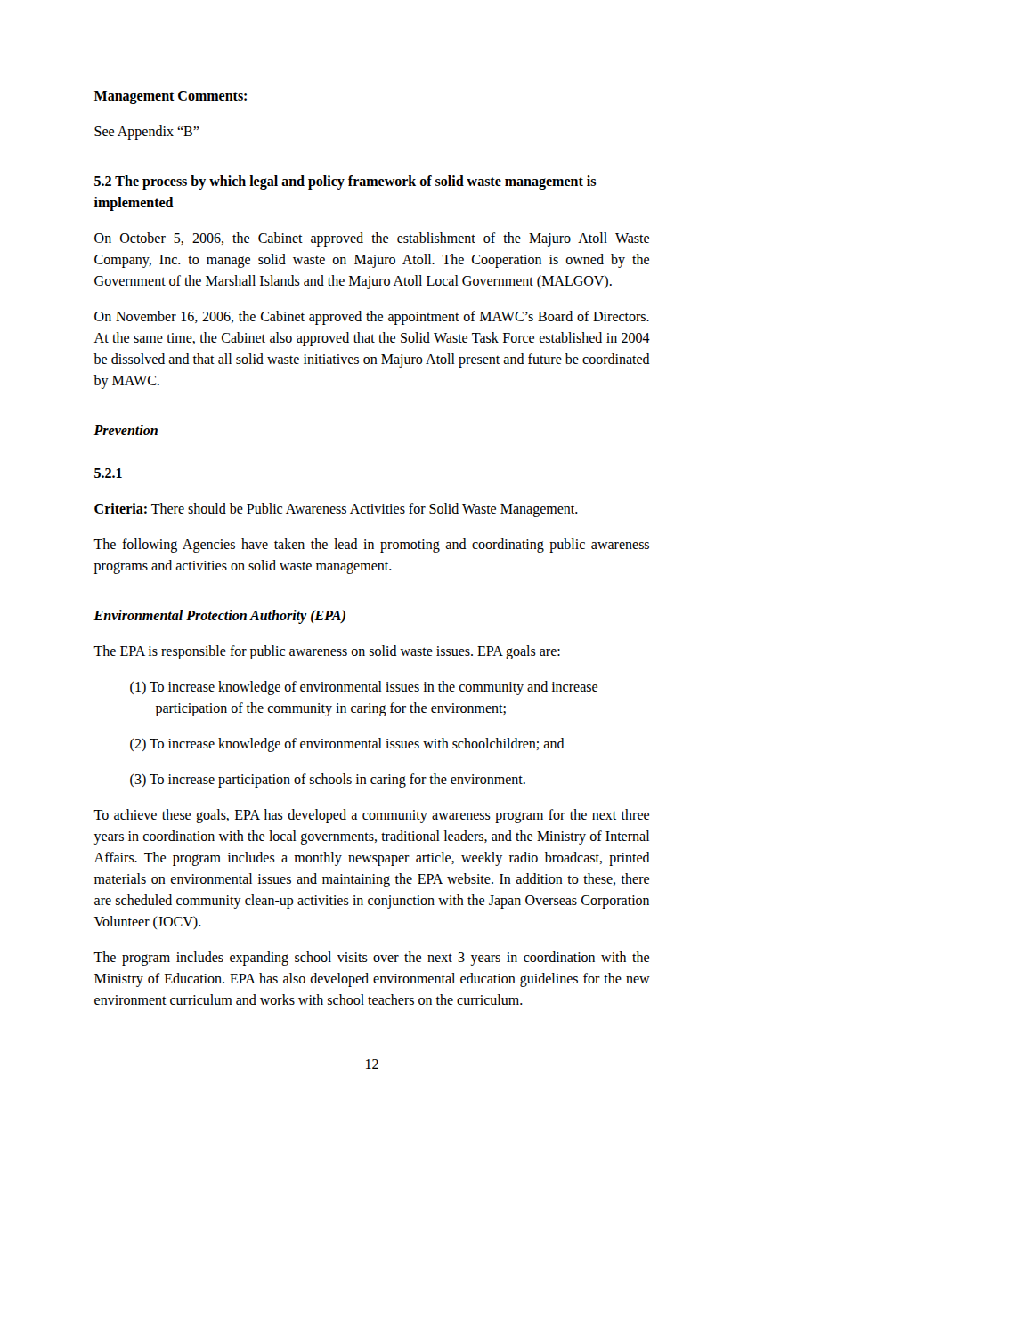Management Comments:
See Appendix “B”
5.2 The process by which legal and policy framework of solid waste management is implemented
On October 5, 2006, the Cabinet approved the establishment of the Majuro Atoll Waste Company, Inc. to manage solid waste on Majuro Atoll. The Cooperation is owned by the Government of the Marshall Islands and the Majuro Atoll Local Government (MALGOV).
On November 16, 2006, the Cabinet approved the appointment of MAWC’s Board of Directors. At the same time, the Cabinet also approved that the Solid Waste Task Force established in 2004 be dissolved and that all solid waste initiatives on Majuro Atoll present and future be coordinated by MAWC.
Prevention
5.2.1
Criteria: There should be Public Awareness Activities for Solid Waste Management.
The following Agencies have taken the lead in promoting and coordinating public awareness programs and activities on solid waste management.
Environmental Protection Authority (EPA)
The EPA is responsible for public awareness on solid waste issues. EPA goals are:
(1) To increase knowledge of environmental issues in the community and increase participation of the community in caring for the environment;
(2) To increase knowledge of environmental issues with schoolchildren; and
(3) To increase participation of schools in caring for the environment.
To achieve these goals, EPA has developed a community awareness program for the next three years in coordination with the local governments, traditional leaders, and the Ministry of Internal Affairs. The program includes a monthly newspaper article, weekly radio broadcast, printed materials on environmental issues and maintaining the EPA website. In addition to these, there are scheduled community clean-up activities in conjunction with the Japan Overseas Corporation Volunteer (JOCV).
The program includes expanding school visits over the next 3 years in coordination with the Ministry of Education. EPA has also developed environmental education guidelines for the new environment curriculum and works with school teachers on the curriculum.
12